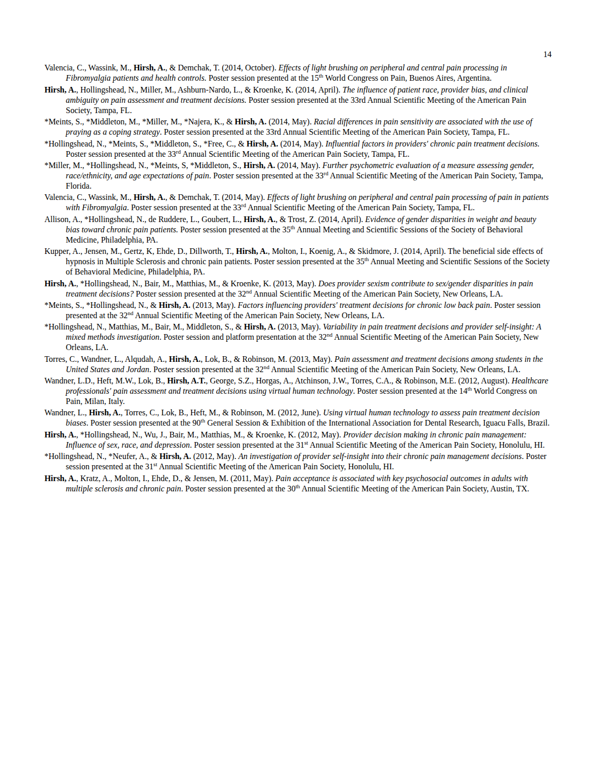14
Valencia, C., Wassink, M., Hirsh, A., & Demchak, T. (2014, October). Effects of light brushing on peripheral and central pain processing in Fibromyalgia patients and health controls. Poster session presented at the 15th World Congress on Pain, Buenos Aires, Argentina.
Hirsh, A., Hollingshead, N., Miller, M., Ashburn-Nardo, L., & Kroenke, K. (2014, April). The influence of patient race, provider bias, and clinical ambiguity on pain assessment and treatment decisions. Poster session presented at the 33rd Annual Scientific Meeting of the American Pain Society, Tampa, FL.
*Meints, S., *Middleton, M., *Miller, M., *Najera, K., & Hirsh, A. (2014, May). Racial differences in pain sensitivity are associated with the use of praying as a coping strategy. Poster session presented at the 33rd Annual Scientific Meeting of the American Pain Society, Tampa, FL.
*Hollingshead, N., *Meints, S., *Middleton, S., *Free, C., & Hirsh, A. (2014, May). Influential factors in providers' chronic pain treatment decisions. Poster session presented at the 33rd Annual Scientific Meeting of the American Pain Society, Tampa, FL.
*Miller, M., *Hollingshead, N., *Meints, S, *Middleton, S., Hirsh, A. (2014, May). Further psychometric evaluation of a measure assessing gender, race/ethnicity, and age expectations of pain. Poster session presented at the 33rd Annual Scientific Meeting of the American Pain Society, Tampa, Florida.
Valencia, C., Wassink, M., Hirsh, A., & Demchak, T. (2014, May). Effects of light brushing on peripheral and central pain processing of pain in patients with Fibromyalgia. Poster session presented at the 33rd Annual Scientific Meeting of the American Pain Society, Tampa, FL.
Allison, A., *Hollingshead, N., de Ruddere, L., Goubert, L., Hirsh, A., & Trost, Z. (2014, April). Evidence of gender disparities in weight and beauty bias toward chronic pain patients. Poster session presented at the 35th Annual Meeting and Scientific Sessions of the Society of Behavioral Medicine, Philadelphia, PA.
Kupper, A., Jensen, M., Gertz, K, Ehde, D., Dillworth, T., Hirsh, A., Molton, I., Koenig, A., & Skidmore, J. (2014, April). The beneficial side effects of hypnosis in Multiple Sclerosis and chronic pain patients. Poster session presented at the 35th Annual Meeting and Scientific Sessions of the Society of Behavioral Medicine, Philadelphia, PA.
Hirsh, A., *Hollingshead, N., Bair, M., Matthias, M., & Kroenke, K. (2013, May). Does provider sexism contribute to sex/gender disparities in pain treatment decisions? Poster session presented at the 32nd Annual Scientific Meeting of the American Pain Society, New Orleans, LA.
*Meints, S., *Hollingshead, N., & Hirsh, A. (2013, May). Factors influencing providers' treatment decisions for chronic low back pain. Poster session presented at the 32nd Annual Scientific Meeting of the American Pain Society, New Orleans, LA.
*Hollingshead, N., Matthias, M., Bair, M., Middleton, S., & Hirsh, A. (2013, May). Variability in pain treatment decisions and provider self-insight: A mixed methods investigation. Poster session and platform presentation at the 32nd Annual Scientific Meeting of the American Pain Society, New Orleans, LA.
Torres, C., Wandner, L., Alqudah, A., Hirsh, A., Lok, B., & Robinson, M. (2013, May). Pain assessment and treatment decisions among students in the United States and Jordan. Poster session presented at the 32nd Annual Scientific Meeting of the American Pain Society, New Orleans, LA.
Wandner, L.D., Heft, M.W., Lok, B., Hirsh, A.T., George, S.Z., Horgas, A., Atchinson, J.W., Torres, C.A., & Robinson, M.E. (2012, August). Healthcare professionals' pain assessment and treatment decisions using virtual human technology. Poster session presented at the 14th World Congress on Pain, Milan, Italy.
Wandner, L., Hirsh, A., Torres, C., Lok, B., Heft, M., & Robinson, M. (2012, June). Using virtual human technology to assess pain treatment decision biases. Poster session presented at the 90th General Session & Exhibition of the International Association for Dental Research, Iguacu Falls, Brazil.
Hirsh, A., *Hollingshead, N., Wu, J., Bair, M., Matthias, M., & Kroenke, K. (2012, May). Provider decision making in chronic pain management: Influence of sex, race, and depression. Poster session presented at the 31st Annual Scientific Meeting of the American Pain Society, Honolulu, HI.
*Hollingshead, N., *Neufer, A., & Hirsh, A. (2012, May). An investigation of provider self-insight into their chronic pain management decisions. Poster session presented at the 31st Annual Scientific Meeting of the American Pain Society, Honolulu, HI.
Hirsh, A., Kratz, A., Molton, I., Ehde, D., & Jensen, M. (2011, May). Pain acceptance is associated with key psychosocial outcomes in adults with multiple sclerosis and chronic pain. Poster session presented at the 30th Annual Scientific Meeting of the American Pain Society, Austin, TX.